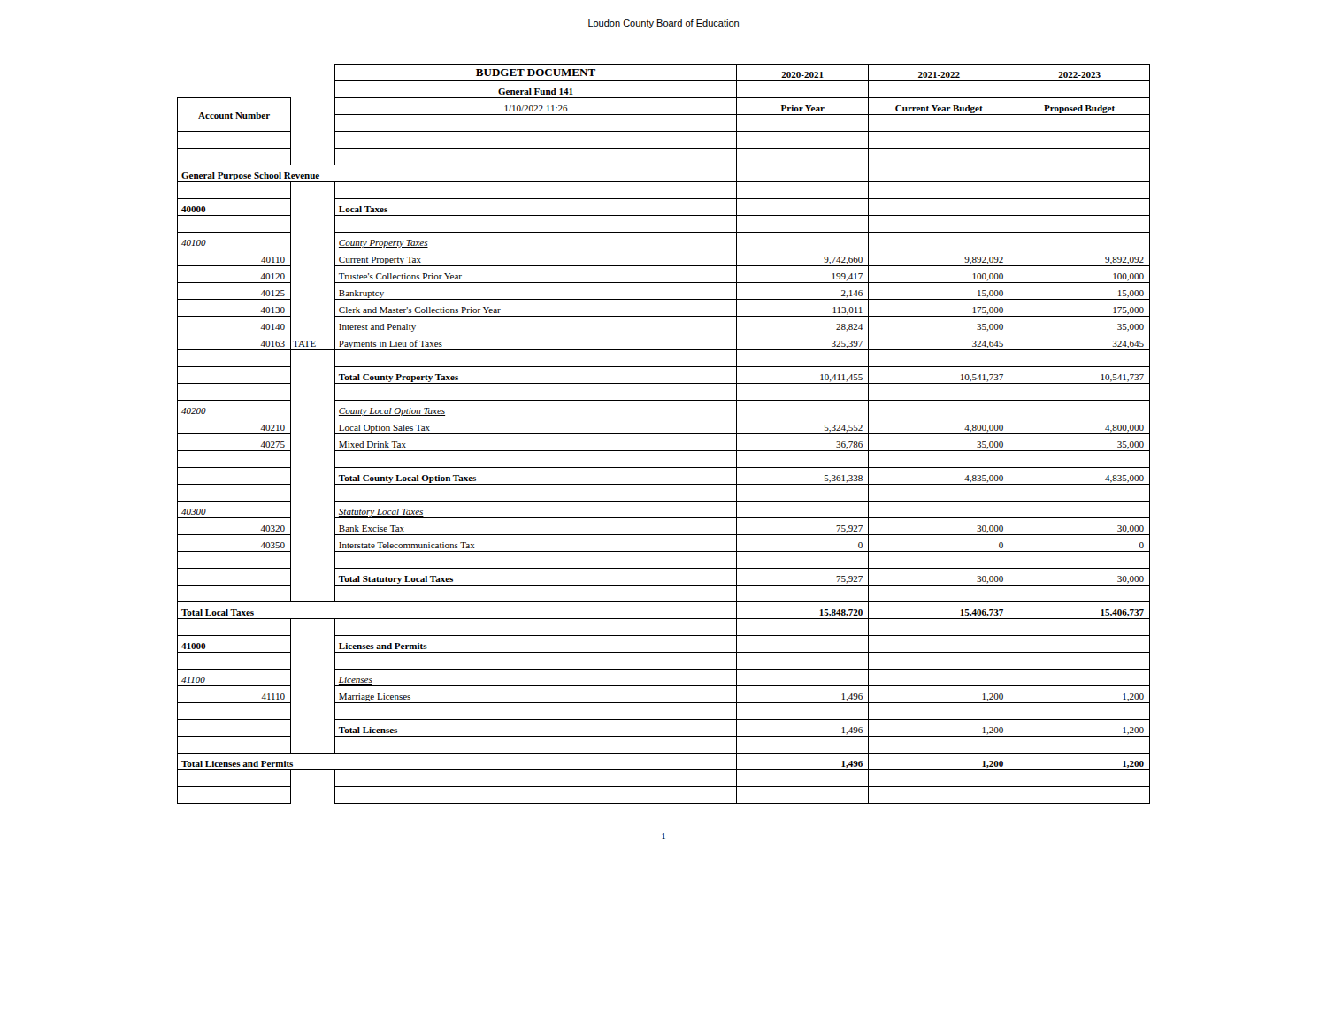Loudon County Board of Education
| | | BUDGET DOCUMENT | 2020-2021 | 2021-2022 | 2022-2023 |
| General Fund 141 | | | |
| Account Number | | 1/10/2022 11:26 | Prior Year | Current Year Budget | Proposed Budget |
| General Purpose School Revenue | | | |
| 40000 | | Local Taxes | | | |
| 40100 | | County Property Taxes | | | |
| 40110 | | Current Property Tax | 9,742,660 | 9,892,092 | 9,892,092 |
| 40120 | | Trustee's Collections Prior Year | 199,417 | 100,000 | 100,000 |
| 40125 | | Bankruptcy | 2,146 | 15,000 | 15,000 |
| 40130 | | Clerk and Master's Collections Prior Year | 113,011 | 175,000 | 175,000 |
| 40140 | | Interest and Penalty | 28,824 | 35,000 | 35,000 |
| 40163 | TATE | Payments in Lieu of Taxes | 325,397 | 324,645 | 324,645 |
| | | Total County Property Taxes | 10,411,455 | 10,541,737 | 10,541,737 |
| 40200 | | County Local Option Taxes | | | |
| 40210 | | Local Option Sales Tax | 5,324,552 | 4,800,000 | 4,800,000 |
| 40275 | | Mixed Drink Tax | 36,786 | 35,000 | 35,000 |
| | | Total County Local Option Taxes | 5,361,338 | 4,835,000 | 4,835,000 |
| 40300 | | Statutory Local Taxes | | | |
| 40320 | | Bank Excise Tax | 75,927 | 30,000 | 30,000 |
| 40350 | | Interstate Telecommunications Tax | 0 | 0 | 0 |
| | | Total Statutory Local Taxes | 75,927 | 30,000 | 30,000 |
| Total Local Taxes | 15,848,720 | 15,406,737 | 15,406,737 |
| 41000 | | Licenses and Permits | | | |
| 41100 | | Licenses | | | |
| 41110 | | Marriage Licenses | 1,496 | 1,200 | 1,200 |
| | | Total Licenses | 1,496 | 1,200 | 1,200 |
| Total Licenses and Permits | 1,496 | 1,200 | 1,200 |
1